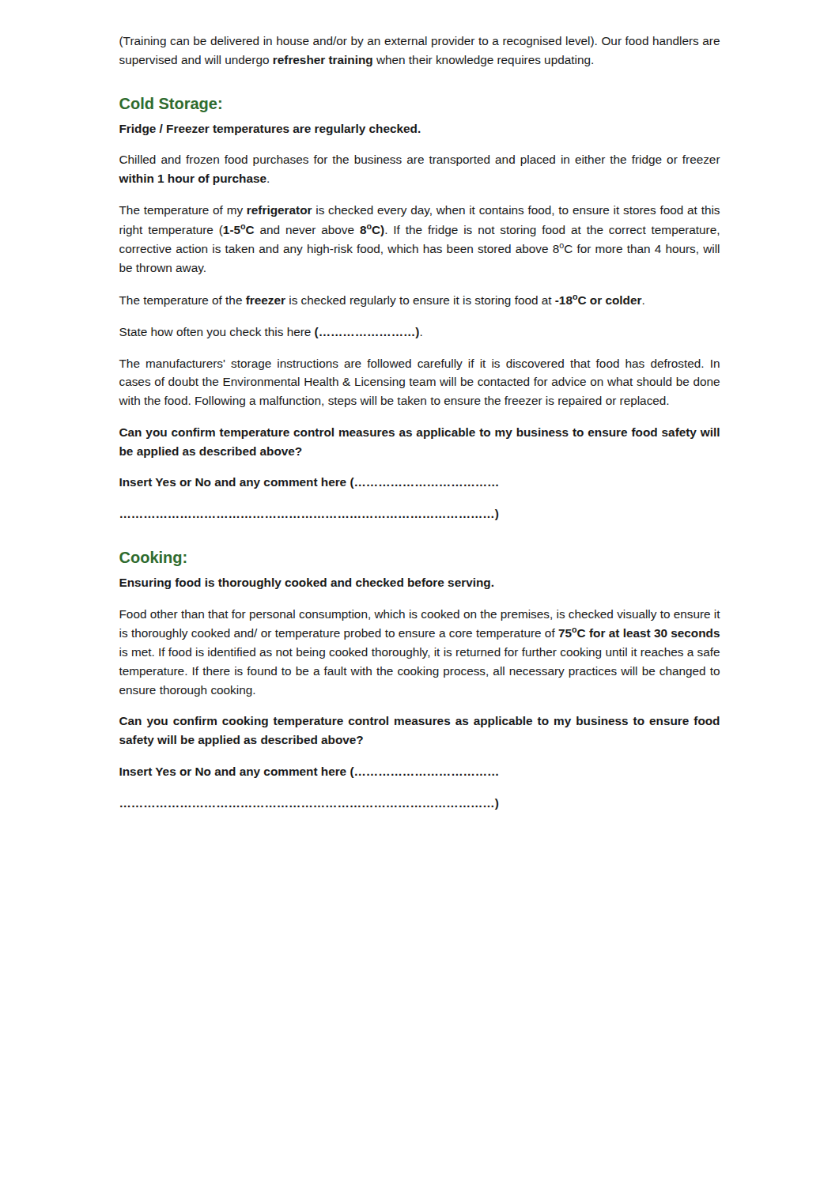(Training can be delivered in house and/or by an external provider to a recognised level). Our food handlers are supervised and will undergo refresher training when their knowledge requires updating.
Cold Storage:
Fridge / Freezer temperatures are regularly checked.
Chilled and frozen food purchases for the business are transported and placed in either the fridge or freezer within 1 hour of purchase.
The temperature of my refrigerator is checked every day, when it contains food, to ensure it stores food at this right temperature (1-5oC and never above 8oC). If the fridge is not storing food at the correct temperature, corrective action is taken and any high-risk food, which has been stored above 8oC for more than 4 hours, will be thrown away.
The temperature of the freezer is checked regularly to ensure it is storing food at -18oC or colder.
State how often you check this here (……………………).
The manufacturers' storage instructions are followed carefully if it is discovered that food has defrosted. In cases of doubt the Environmental Health & Licensing team will be contacted for advice on what should be done with the food. Following a malfunction, steps will be taken to ensure the freezer is repaired or replaced.
Can you confirm temperature control measures as applicable to my business to ensure food safety will be applied as described above?
Insert Yes or No and any comment here (………………………………
…………………………………………………………………………………)
Cooking:
Ensuring food is thoroughly cooked and checked before serving.
Food other than that for personal consumption, which is cooked on the premises, is checked visually to ensure it is thoroughly cooked and/ or temperature probed to ensure a core temperature of 75oC for at least 30 seconds is met. If food is identified as not being cooked thoroughly, it is returned for further cooking until it reaches a safe temperature. If there is found to be a fault with the cooking process, all necessary practices will be changed to ensure thorough cooking.
Can you confirm cooking temperature control measures as applicable to my business to ensure food safety will be applied as described above?
Insert Yes or No and any comment here (………………………………
…………………………………………………………………………………)